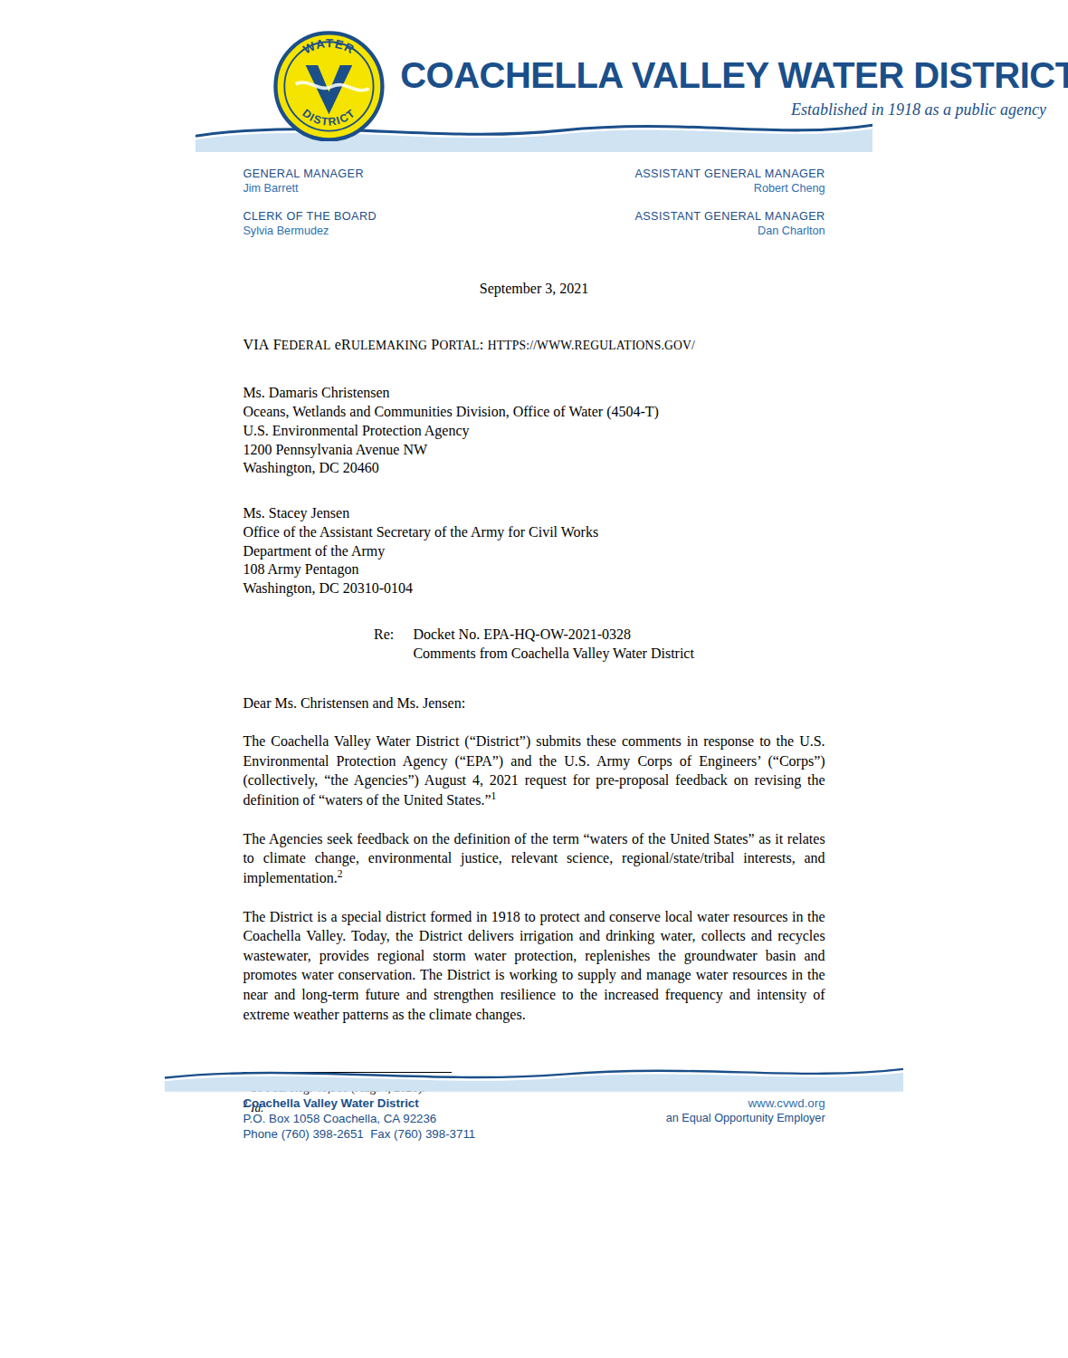WATER DISTRICT
COACHELLA VALLEY WATER DISTRICT
Established in 1918 as a public agency
GENERAL MANAGER
Jim Barrett
CLERK OF THE BOARD
Sylvia Bermudez
ASSISTANT GENERAL MANAGER
Robert Cheng
ASSISTANT GENERAL MANAGER
Dan Charlton
September 3, 2021
VIA FEDERAL e RULEMAKING PORTAL: HTTPS://WWW.REGULATIONS.GOV/
Ms. Damaris Christensen
Oceans, Wetlands and Communities Division, Office of Water (4504-T)
U.S. Environmental Protection Agency
1200 Pennsylvania Avenue NW
Washington, DC 20460
Ms. Stacey Jensen
Office of the Assistant Secretary of the Army for Civil Works
Department of the Army
108 Army Pentagon
Washington, DC 20310-0104
| Re: | Docket No. EPA-HQ-OW-2021-0328 |
| | Comments from Coachella Valley Water District |
Dear Ms. Christensen and Ms. Jensen:
The Coachella Valley Water District (“District”) submits these comments in response to the U.S. Environmental Protection Agency (“EPA”) and the U.S. Army Corps of Engineers’ (“Corps”) (collectively, “the Agencies”) August 4, 2021 request for pre-proposal feedback on revising the definition of “waters of the United States.”1
The Agencies seek feedback on the definition of the term “waters of the United States” as it relates to climate change, environmental justice, relevant science, regional/state/tribal interests, and implementation.2
The District is a special district formed in 1918 to protect and conserve local water resources in the Coachella Valley. Today, the District delivers irrigation and drinking water, collects and recycles wastewater, provides regional storm water protection, replenishes the groundwater basin and promotes water conservation. The District is working to supply and manage water resources in the near and long-term future and strengthen resilience to the increased frequency and intensity of extreme weather patterns as the climate changes.
1 86 Fed. Reg. 41,911 (Aug. 4, 2021).
2 Id.
Coachella Valley Water District
P.O. Box 1058 Coachella, CA 92236
Phone (760) 398-2651 Fax (760) 398-3711
www.cvwd.org
an Equal Opportunity Employer